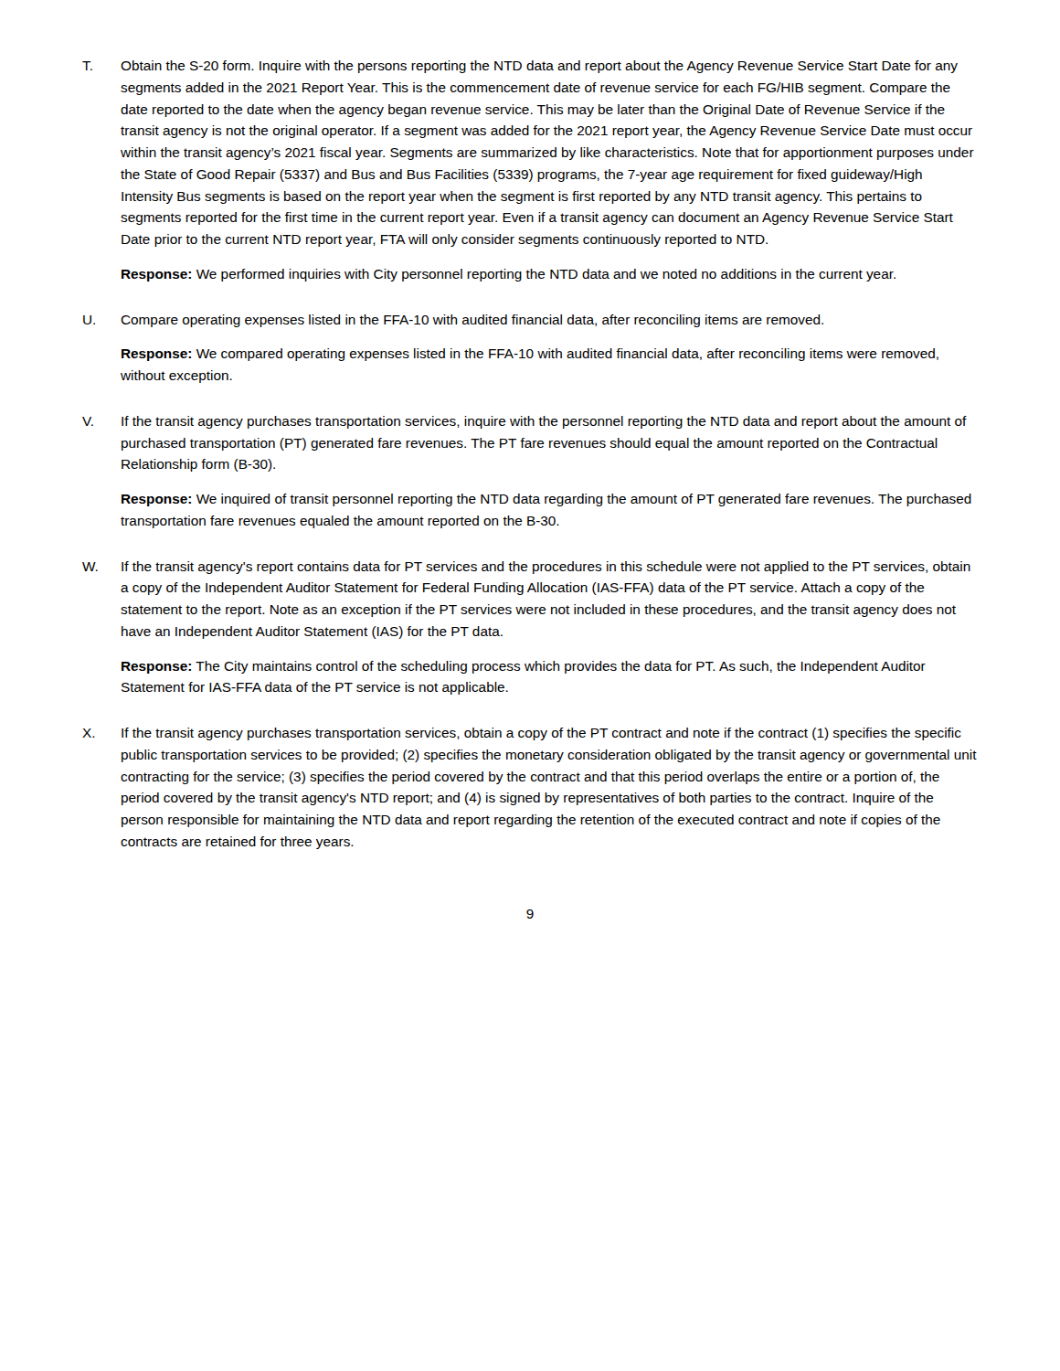T.
Obtain the S-20 form. Inquire with the persons reporting the NTD data and report about the Agency Revenue Service Start Date for any segments added in the 2021 Report Year. This is the commencement date of revenue service for each FG/HIB segment. Compare the date reported to the date when the agency began revenue service. This may be later than the Original Date of Revenue Service if the transit agency is not the original operator. If a segment was added for the 2021 report year, the Agency Revenue Service Date must occur within the transit agency’s 2021 fiscal year. Segments are summarized by like characteristics. Note that for apportionment purposes under the State of Good Repair (5337) and Bus and Bus Facilities (5339) programs, the 7-year age requirement for fixed guideway/High Intensity Bus segments is based on the report year when the segment is first reported by any NTD transit agency. This pertains to segments reported for the first time in the current report year. Even if a transit agency can document an Agency Revenue Service Start Date prior to the current NTD report year, FTA will only consider segments continuously reported to NTD.
Response: We performed inquiries with City personnel reporting the NTD data and we noted no additions in the current year.
U.
Compare operating expenses listed in the FFA-10 with audited financial data, after reconciling items are removed.
Response: We compared operating expenses listed in the FFA-10 with audited financial data, after reconciling items were removed, without exception.
V.
If the transit agency purchases transportation services, inquire with the personnel reporting the NTD data and report about the amount of purchased transportation (PT) generated fare revenues. The PT fare revenues should equal the amount reported on the Contractual Relationship form (B-30).
Response: We inquired of transit personnel reporting the NTD data regarding the amount of PT generated fare revenues. The purchased transportation fare revenues equaled the amount reported on the B-30.
W.
If the transit agency's report contains data for PT services and the procedures in this schedule were not applied to the PT services, obtain a copy of the Independent Auditor Statement for Federal Funding Allocation (IAS-FFA) data of the PT service. Attach a copy of the statement to the report. Note as an exception if the PT services were not included in these procedures, and the transit agency does not have an Independent Auditor Statement (IAS) for the PT data.
Response: The City maintains control of the scheduling process which provides the data for PT. As such, the Independent Auditor Statement for IAS-FFA data of the PT service is not applicable.
X.
If the transit agency purchases transportation services, obtain a copy of the PT contract and note if the contract (1) specifies the specific public transportation services to be provided; (2) specifies the monetary consideration obligated by the transit agency or governmental unit contracting for the service; (3) specifies the period covered by the contract and that this period overlaps the entire or a portion of, the period covered by the transit agency's NTD report; and (4) is signed by representatives of both parties to the contract. Inquire of the person responsible for maintaining the NTD data and report regarding the retention of the executed contract and note if copies of the contracts are retained for three years.
9